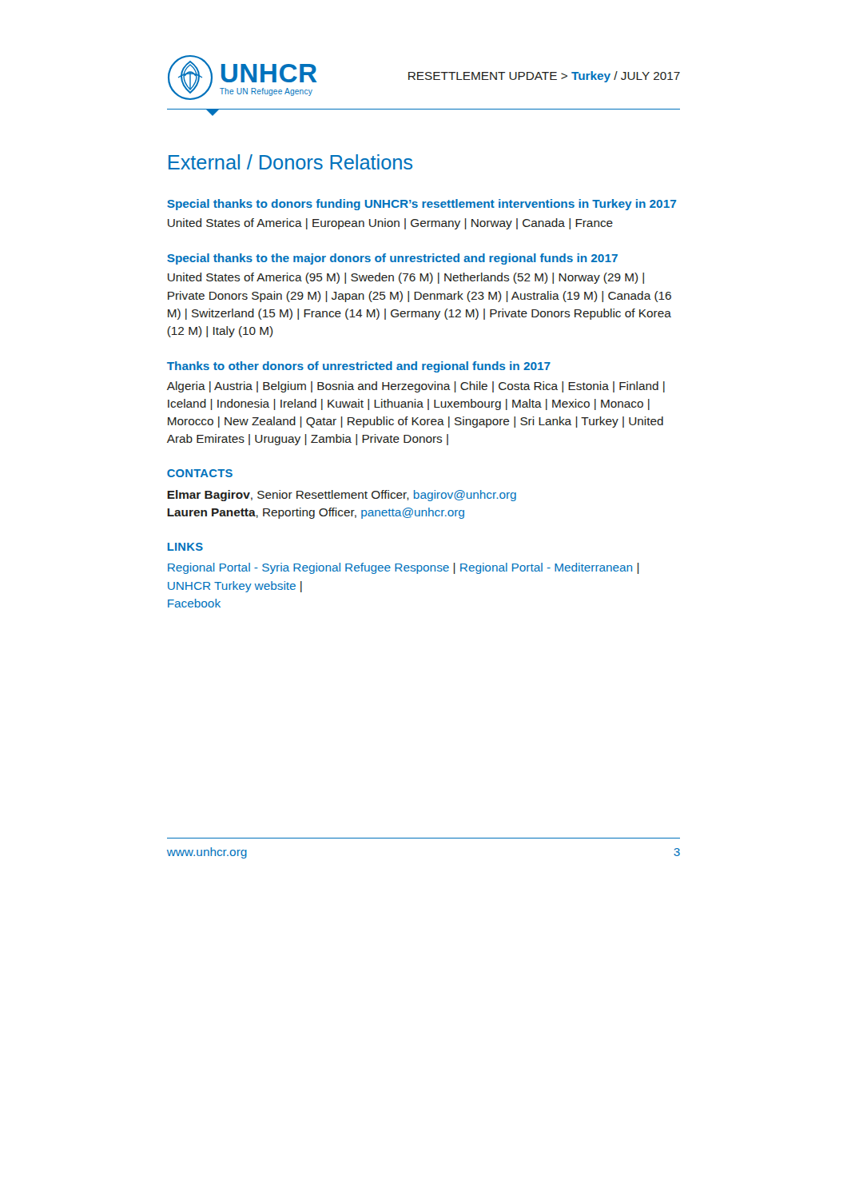UNHCR
The UN Refugee Agency
RESETTLEMENT UPDATE > Turkey / JULY 2017
External / Donors Relations
Special thanks to donors funding UNHCR’s resettlement interventions in Turkey in 2017
United States of America | European Union | Germany | Norway | Canada | France
Special thanks to the major donors of unrestricted and regional funds in 2017
United States of America (95 M) | Sweden (76 M) | Netherlands (52 M) | Norway (29 M) | Private Donors Spain (29 M) | Japan (25 M) | Denmark (23 M) | Australia (19 M) | Canada (16 M) | Switzerland (15 M) | France (14 M) | Germany (12 M) | Private Donors Republic of Korea (12 M) | Italy (10 M)
Thanks to other donors of unrestricted and regional funds in 2017
Algeria | Austria | Belgium | Bosnia and Herzegovina | Chile | Costa Rica | Estonia | Finland | Iceland | Indonesia | Ireland | Kuwait | Lithuania | Luxembourg | Malta | Mexico | Monaco | Morocco | New Zealand | Qatar | Republic of Korea | Singapore | Sri Lanka | Turkey | United Arab Emirates | Uruguay | Zambia | Private Donors |
CONTACTS
Elmar Bagirov, Senior Resettlement Officer, bagirov@unhcr.org
Lauren Panetta, Reporting Officer, panetta@unhcr.org
LINKS
Regional Portal - Syria Regional Refugee Response | Regional Portal - Mediterranean | UNHCR Turkey website |
Facebook
www.unhcr.org 3